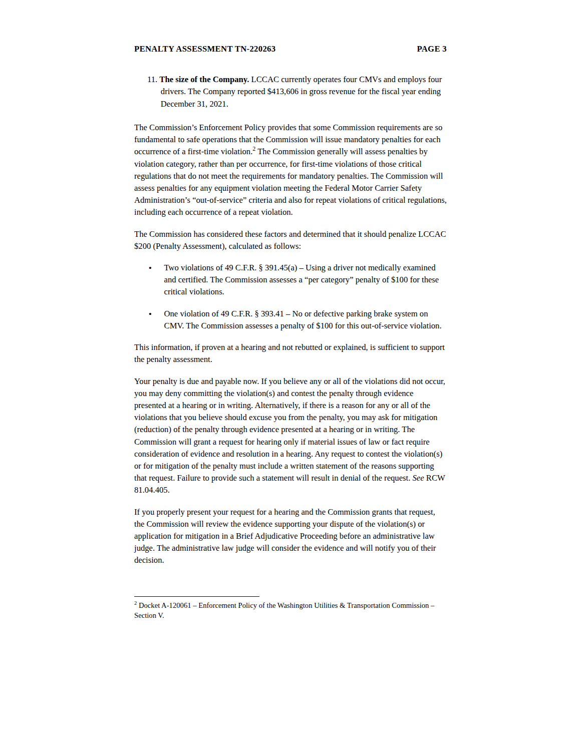Penalty Assessment TN-220263 Page 3
11. The size of the Company. LCCAC currently operates four CMVs and employs four drivers. The Company reported $413,606 in gross revenue for the fiscal year ending December 31, 2021.
The Commission’s Enforcement Policy provides that some Commission requirements are so fundamental to safe operations that the Commission will issue mandatory penalties for each occurrence of a first-time violation.2 The Commission generally will assess penalties by violation category, rather than per occurrence, for first-time violations of those critical regulations that do not meet the requirements for mandatory penalties. The Commission will assess penalties for any equipment violation meeting the Federal Motor Carrier Safety Administration’s “out-of-service” criteria and also for repeat violations of critical regulations, including each occurrence of a repeat violation.
The Commission has considered these factors and determined that it should penalize LCCAC $200 (Penalty Assessment), calculated as follows:
Two violations of 49 C.F.R. § 391.45(a) – Using a driver not medically examined and certified. The Commission assesses a “per category” penalty of $100 for these critical violations.
One violation of 49 C.F.R. § 393.41 – No or defective parking brake system on CMV. The Commission assesses a penalty of $100 for this out-of-service violation.
This information, if proven at a hearing and not rebutted or explained, is sufficient to support the penalty assessment.
Your penalty is due and payable now. If you believe any or all of the violations did not occur, you may deny committing the violation(s) and contest the penalty through evidence presented at a hearing or in writing. Alternatively, if there is a reason for any or all of the violations that you believe should excuse you from the penalty, you may ask for mitigation (reduction) of the penalty through evidence presented at a hearing or in writing. The Commission will grant a request for hearing only if material issues of law or fact require consideration of evidence and resolution in a hearing. Any request to contest the violation(s) or for mitigation of the penalty must include a written statement of the reasons supporting that request. Failure to provide such a statement will result in denial of the request. See RCW 81.04.405.
If you properly present your request for a hearing and the Commission grants that request, the Commission will review the evidence supporting your dispute of the violation(s) or application for mitigation in a Brief Adjudicative Proceeding before an administrative law judge. The administrative law judge will consider the evidence and will notify you of their decision.
2 Docket A-120061 – Enforcement Policy of the Washington Utilities & Transportation Commission – Section V.